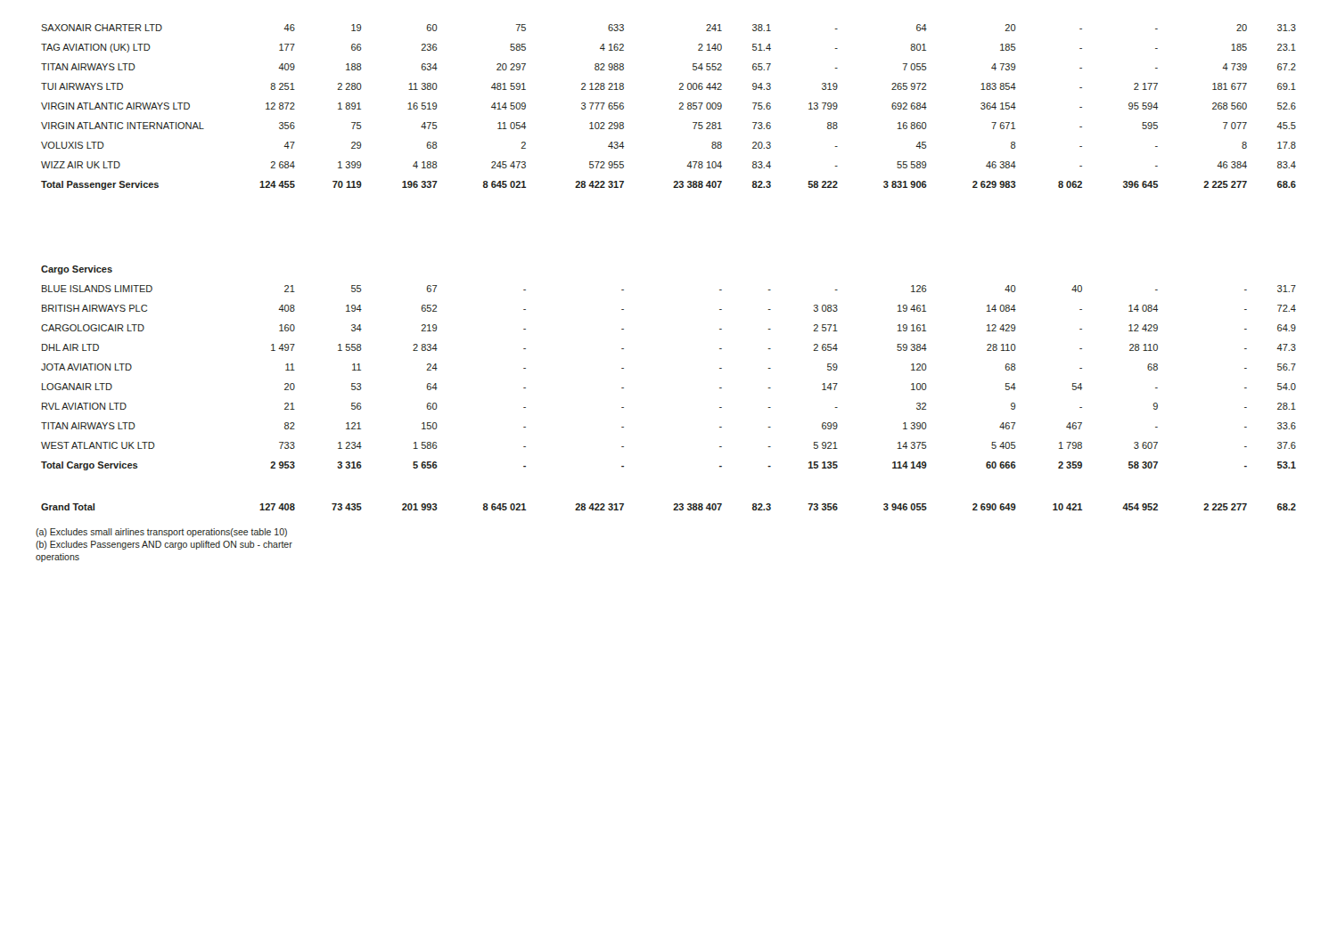| SAXONAIR CHARTER LTD | 46 | 19 | 60 | 75 | 633 | 241 | 38.1 | - | 64 | 20 | - | - | 20 | 31.3 |
| TAG AVIATION (UK) LTD | 177 | 66 | 236 | 585 | 4 162 | 2 140 | 51.4 | - | 801 | 185 | - | - | 185 | 23.1 |
| TITAN AIRWAYS LTD | 409 | 188 | 634 | 20 297 | 82 988 | 54 552 | 65.7 | - | 7 055 | 4 739 | - | - | 4 739 | 67.2 |
| TUI AIRWAYS LTD | 8 251 | 2 280 | 11 380 | 481 591 | 2 128 218 | 2 006 442 | 94.3 | 319 | 265 972 | 183 854 | - | 2 177 | 181 677 | 69.1 |
| VIRGIN ATLANTIC AIRWAYS LTD | 12 872 | 1 891 | 16 519 | 414 509 | 3 777 656 | 2 857 009 | 75.6 | 13 799 | 692 684 | 364 154 | - | 95 594 | 268 560 | 52.6 |
| VIRGIN ATLANTIC INTERNATIONAL | 356 | 75 | 475 | 11 054 | 102 298 | 75 281 | 73.6 | 88 | 16 860 | 7 671 | - | 595 | 7 077 | 45.5 |
| VOLUXIS LTD | 47 | 29 | 68 | 2 | 434 | 88 | 20.3 | - | 45 | 8 | - | - | 8 | 17.8 |
| WIZZ AIR UK LTD | 2 684 | 1 399 | 4 188 | 245 473 | 572 955 | 478 104 | 83.4 | - | 55 589 | 46 384 | - | - | 46 384 | 83.4 |
| Total Passenger Services | 124 455 | 70 119 | 196 337 | 8 645 021 | 28 422 317 | 23 388 407 | 82.3 | 58 222 | 3 831 906 | 2 629 983 | 8 062 | 396 645 | 2 225 277 | 68.6 |
| Cargo Services | |
| BLUE ISLANDS LIMITED | 21 | 55 | 67 | - | - | - | - | - | 126 | 40 | 40 | - | - | 31.7 |
| BRITISH AIRWAYS PLC | 408 | 194 | 652 | - | - | - | - | 3 083 | 19 461 | 14 084 | - | 14 084 | - | 72.4 |
| CARGOLOGICAIR LTD | 160 | 34 | 219 | - | - | - | - | 2 571 | 19 161 | 12 429 | - | 12 429 | - | 64.9 |
| DHL AIR LTD | 1 497 | 1 558 | 2 834 | - | - | - | - | 2 654 | 59 384 | 28 110 | - | 28 110 | - | 47.3 |
| JOTA AVIATION LTD | 11 | 11 | 24 | - | - | - | - | 59 | 120 | 68 | - | 68 | - | 56.7 |
| LOGANAIR LTD | 20 | 53 | 64 | - | - | - | - | 147 | 100 | 54 | 54 | - | - | 54.0 |
| RVL AVIATION LTD | 21 | 56 | 60 | - | - | - | - | - | 32 | 9 | - | 9 | - | 28.1 |
| TITAN AIRWAYS LTD | 82 | 121 | 150 | - | - | - | - | 699 | 1 390 | 467 | 467 | - | - | 33.6 |
| WEST ATLANTIC UK LTD | 733 | 1 234 | 1 586 | - | - | - | - | 5 921 | 14 375 | 5 405 | 1 798 | 3 607 | - | 37.6 |
| Total Cargo Services | 2 953 | 3 316 | 5 656 | - | - | - | - | 15 135 | 114 149 | 60 666 | 2 359 | 58 307 | - | 53.1 |
| Grand Total | 127 408 | 73 435 | 201 993 | 8 645 021 | 28 422 317 | 23 388 407 | 82.3 | 73 356 | 3 946 055 | 2 690 649 | 10 421 | 454 952 | 2 225 277 | 68.2 |
(a) Excludes small airlines transport operations(see table 10)
(b) Excludes Passengers AND cargo uplifted ON sub - charter
operations